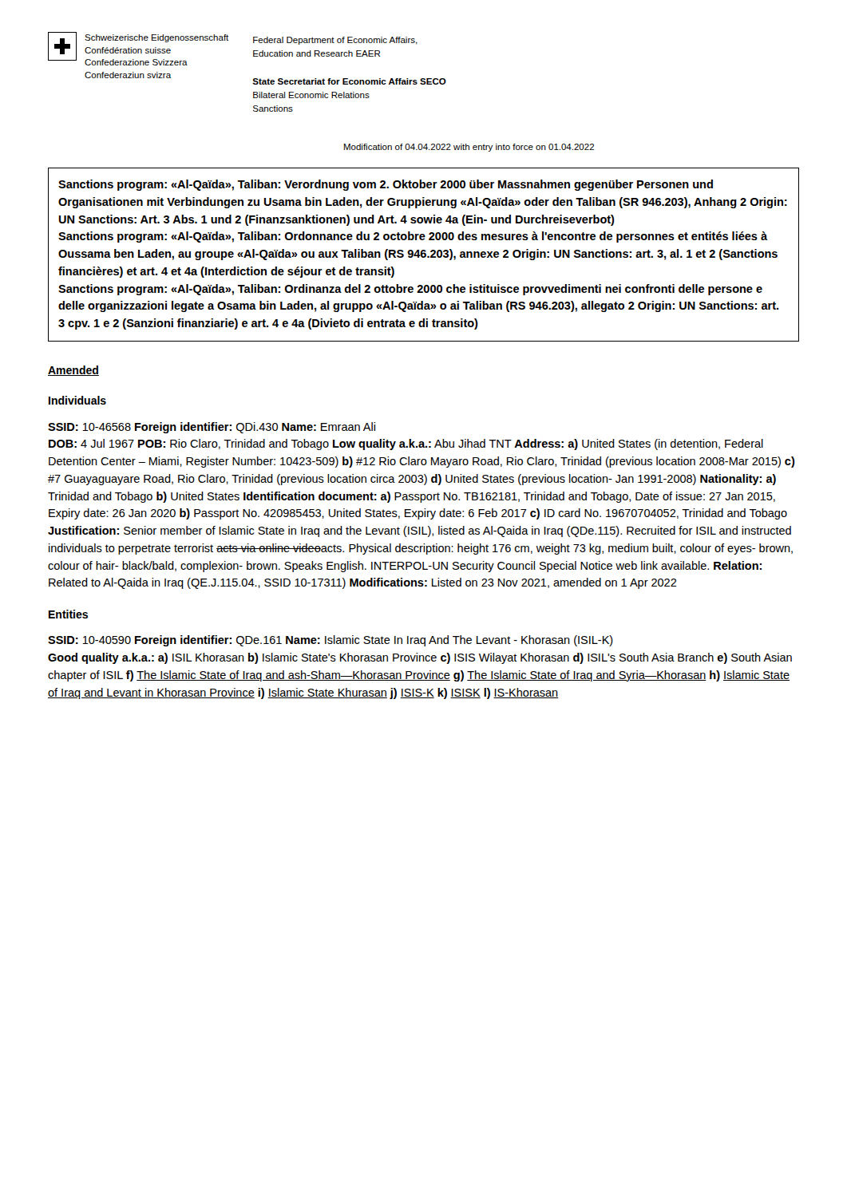Schweizerische Eidgenossenschaft
Confédération suisse
Confederazione Svizzera
Confederaziun svizra
Federal Department of Economic Affairs,
Education and Research EAER
State Secretariat for Economic Affairs SECO
Bilateral Economic Relations
Sanctions
Modification of 04.04.2022 with entry into force on 01.04.2022
Sanctions program: «Al-Qaïda», Taliban: Verordnung vom 2. Oktober 2000 über Massnahmen gegenüber Personen und Organisationen mit Verbindungen zu Usama bin Laden, der Gruppierung «Al-Qaïda» oder den Taliban (SR 946.203), Anhang 2 Origin: UN Sanctions: Art. 3 Abs. 1 und 2 (Finanzsanktionen) und Art. 4 sowie 4a (Ein- und Durchreiseverbot)
Sanctions program: «Al-Qaïda», Taliban: Ordonnance du 2 octobre 2000 des mesures à l'encontre de personnes et entités liées à Oussama ben Laden, au groupe «Al-Qaïda» ou aux Taliban (RS 946.203), annexe 2 Origin: UN Sanctions: art. 3, al. 1 et 2 (Sanctions financières) et art. 4 et 4a (Interdiction de séjour et de transit)
Sanctions program: «Al-Qaïda», Taliban: Ordinanza del 2 ottobre 2000 che istituisce provvedimenti nei confronti delle persone e delle organizzazioni legate a Osama bin Laden, al gruppo «Al-Qaïda» o ai Taliban (RS 946.203), allegato 2 Origin: UN Sanctions: art. 3 cpv. 1 e 2 (Sanzioni finanziarie) e art. 4 e 4a (Divieto di entrata e di transito)
Amended
Individuals
SSID: 10-46568 Foreign identifier: QDi.430 Name: Emraan Ali
DOB: 4 Jul 1967 POB: Rio Claro, Trinidad and Tobago Low quality a.k.a.: Abu Jihad TNT Address: a) United States (in detention, Federal Detention Center – Miami, Register Number: 10423-509) b) #12 Rio Claro Mayaro Road, Rio Claro, Trinidad (previous location 2008-Mar 2015) c) #7 Guayaguayare Road, Rio Claro, Trinidad (previous location circa 2003) d) United States (previous location- Jan 1991-2008) Nationality: a) Trinidad and Tobago b) United States Identification document: a) Passport No. TB162181, Trinidad and Tobago, Date of issue: 27 Jan 2015, Expiry date: 26 Jan 2020 b) Passport No. 420985453, United States, Expiry date: 6 Feb 2017 c) ID card No. 19670704052, Trinidad and Tobago Justification: Senior member of Islamic State in Iraq and the Levant (ISIL), listed as Al-Qaida in Iraq (QDe.115). Recruited for ISIL and instructed individuals to perpetrate terrorist acts via online videoacts. Physical description: height 176 cm, weight 73 kg, medium built, colour of eyes- brown, colour of hair- black/bald, complexion- brown. Speaks English. INTERPOL-UN Security Council Special Notice web link available. Relation: Related to Al-Qaida in Iraq (QE.J.115.04., SSID 10-17311) Modifications: Listed on 23 Nov 2021, amended on 1 Apr 2022
Entities
SSID: 10-40590 Foreign identifier: QDe.161 Name: Islamic State In Iraq And The Levant - Khorasan (ISIL-K)
Good quality a.k.a.: a) ISIL Khorasan b) Islamic State's Khorasan Province c) ISIS Wilayat Khorasan d) ISIL's South Asia Branch e) South Asian chapter of ISIL f) The Islamic State of Iraq and ash-Sham—Khorasan Province g) The Islamic State of Iraq and Syria—Khorasan h) Islamic State of Iraq and Levant in Khorasan Province i) Islamic State Khurasan j) ISIS-K k) ISISK l) IS-Khorasan